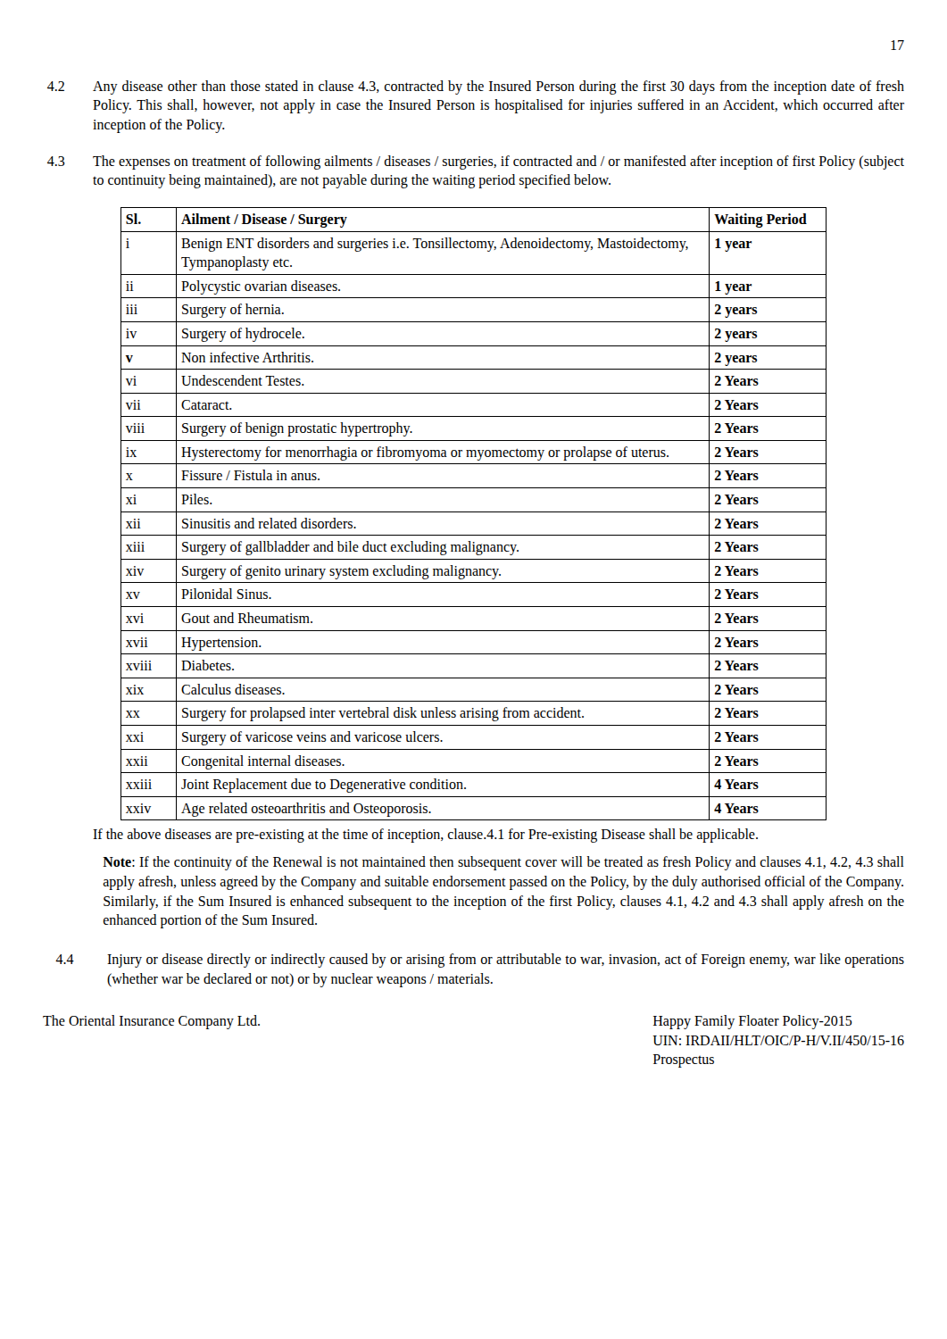17
4.2
Any disease other than those stated in clause 4.3, contracted by the Insured Person during the first 30 days from the inception date of fresh Policy. This shall, however, not apply in case the Insured Person is hospitalised for injuries suffered in an Accident, which occurred after inception of the Policy.
4.3
The expenses on treatment of following ailments / diseases / surgeries, if contracted and / or manifested after inception of first Policy (subject to continuity being maintained), are not payable during the waiting period specified below.
| Sl. | Ailment / Disease / Surgery | Waiting Period |
| --- | --- | --- |
| i | Benign ENT disorders and surgeries i.e. Tonsillectomy, Adenoidectomy, Mastoidectomy, Tympanoplasty etc. | 1 year |
| ii | Polycystic ovarian diseases. | 1 year |
| iii | Surgery of hernia. | 2 years |
| iv | Surgery of hydrocele. | 2 years |
| v | Non infective Arthritis. | 2 years |
| vi | Undescendent Testes. | 2 Years |
| vii | Cataract. | 2 Years |
| viii | Surgery of benign prostatic hypertrophy. | 2 Years |
| ix | Hysterectomy for menorrhagia or fibromyoma or myomectomy or prolapse of uterus. | 2 Years |
| x | Fissure / Fistula in anus. | 2 Years |
| xi | Piles. | 2 Years |
| xii | Sinusitis and related disorders. | 2 Years |
| xiii | Surgery of gallbladder and bile duct excluding malignancy. | 2 Years |
| xiv | Surgery of genito urinary system excluding malignancy. | 2 Years |
| xv | Pilonidal Sinus. | 2 Years |
| xvi | Gout and Rheumatism. | 2 Years |
| xvii | Hypertension. | 2 Years |
| xviii | Diabetes. | 2 Years |
| xix | Calculus diseases. | 2 Years |
| xx | Surgery for prolapsed inter vertebral disk unless arising from accident. | 2 Years |
| xxi | Surgery of varicose veins and varicose ulcers. | 2 Years |
| xxii | Congenital internal diseases. | 2 Years |
| xxiii | Joint Replacement due to Degenerative condition. | 4 Years |
| xxiv | Age related osteoarthritis and Osteoporosis. | 4 Years |
If the above diseases are pre-existing at the time of inception, clause.4.1 for Pre-existing Disease shall be applicable.
Note: If the continuity of the Renewal is not maintained then subsequent cover will be treated as fresh Policy and clauses 4.1, 4.2, 4.3 shall apply afresh, unless agreed by the Company and suitable endorsement passed on the Policy, by the duly authorised official of the Company. Similarly, if the Sum Insured is enhanced subsequent to the inception of the first Policy, clauses 4.1, 4.2 and 4.3 shall apply afresh on the enhanced portion of the Sum Insured.
4.4
Injury or disease directly or indirectly caused by or arising from or attributable to war, invasion, act of Foreign enemy, war like operations (whether war be declared or not) or by nuclear weapons / materials.
The Oriental Insurance Company Ltd.
Happy Family Floater Policy-2015
UIN: IRDAII/HLT/OIC/P-H/V.II/450/15-16
Prospectus